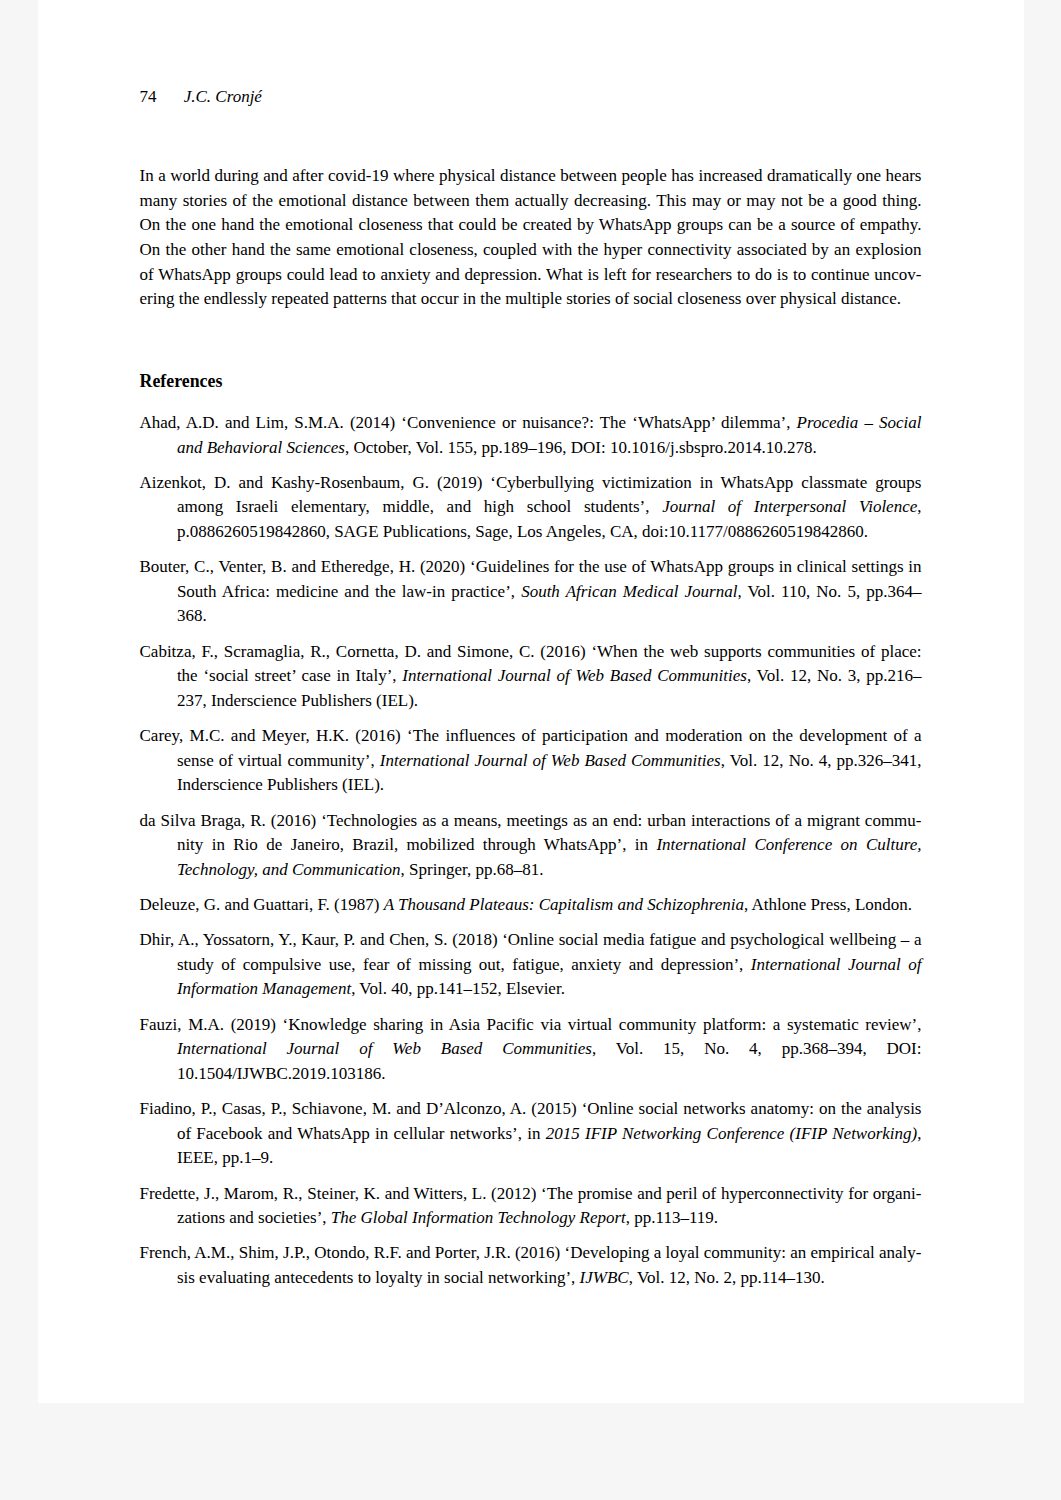74 J.C. Cronjé
In a world during and after covid-19 where physical distance between people has increased dramatically one hears many stories of the emotional distance between them actually decreasing. This may or may not be a good thing. On the one hand the emotional closeness that could be created by WhatsApp groups can be a source of empathy. On the other hand the same emotional closeness, coupled with the hyper connectivity associated by an explosion of WhatsApp groups could lead to anxiety and depression. What is left for researchers to do is to continue uncovering the endlessly repeated patterns that occur in the multiple stories of social closeness over physical distance.
References
Ahad, A.D. and Lim, S.M.A. (2014) ‘Convenience or nuisance?: The ‘WhatsApp’ dilemma’, Procedia – Social and Behavioral Sciences, October, Vol. 155, pp.189–196, DOI: 10.1016/j.sbspro.2014.10.278.
Aizenkot, D. and Kashy-Rosenbaum, G. (2019) ‘Cyberbullying victimization in WhatsApp classmate groups among Israeli elementary, middle, and high school students’, Journal of Interpersonal Violence, p.0886260519842860, SAGE Publications, Sage, Los Angeles, CA, doi:10.1177/0886260519842860.
Bouter, C., Venter, B. and Etheredge, H. (2020) ‘Guidelines for the use of WhatsApp groups in clinical settings in South Africa: medicine and the law-in practice’, South African Medical Journal, Vol. 110, No. 5, pp.364–368.
Cabitza, F., Scramaglia, R., Cornetta, D. and Simone, C. (2016) ‘When the web supports communities of place: the ‘social street’ case in Italy’, International Journal of Web Based Communities, Vol. 12, No. 3, pp.216–237, Inderscience Publishers (IEL).
Carey, M.C. and Meyer, H.K. (2016) ‘The influences of participation and moderation on the development of a sense of virtual community’, International Journal of Web Based Communities, Vol. 12, No. 4, pp.326–341, Inderscience Publishers (IEL).
da Silva Braga, R. (2016) ‘Technologies as a means, meetings as an end: urban interactions of a migrant community in Rio de Janeiro, Brazil, mobilized through WhatsApp’, in International Conference on Culture, Technology, and Communication, Springer, pp.68–81.
Deleuze, G. and Guattari, F. (1987) A Thousand Plateaus: Capitalism and Schizophrenia, Athlone Press, London.
Dhir, A., Yossatorn, Y., Kaur, P. and Chen, S. (2018) ‘Online social media fatigue and psychological wellbeing – a study of compulsive use, fear of missing out, fatigue, anxiety and depression’, International Journal of Information Management, Vol. 40, pp.141–152, Elsevier.
Fauzi, M.A. (2019) ‘Knowledge sharing in Asia Pacific via virtual community platform: a systematic review’, International Journal of Web Based Communities, Vol. 15, No. 4, pp.368–394, DOI: 10.1504/IJWBC.2019.103186.
Fiadino, P., Casas, P., Schiavone, M. and D’Alconzo, A. (2015) ‘Online social networks anatomy: on the analysis of Facebook and WhatsApp in cellular networks’, in 2015 IFIP Networking Conference (IFIP Networking), IEEE, pp.1–9.
Fredette, J., Marom, R., Steiner, K. and Witters, L. (2012) ‘The promise and peril of hyperconnectivity for organizations and societies’, The Global Information Technology Report, pp.113–119.
French, A.M., Shim, J.P., Otondo, R.F. and Porter, J.R. (2016) ‘Developing a loyal community: an empirical analysis evaluating antecedents to loyalty in social networking’, IJWBC, Vol. 12, No. 2, pp.114–130.